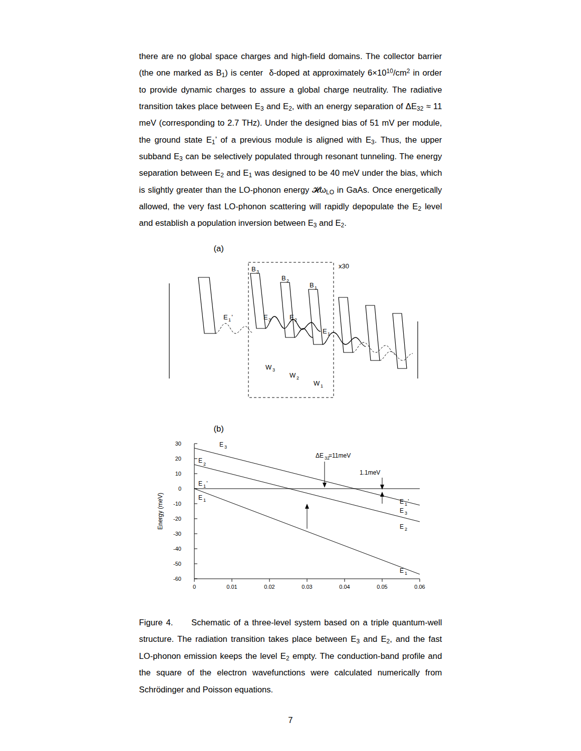there are no global space charges and high-field domains. The collector barrier (the one marked as B1) is center δ-doped at approximately 6×1010/cm2 in order to provide dynamic charges to assure a global charge neutrality. The radiative transition takes place between E3 and E2, with an energy separation of ΔE32 ≈ 11 meV (corresponding to 2.7 THz). Under the designed bias of 51 mV per module, the ground state E1’ of a previous module is aligned with E3. Thus, the upper subband E3 can be selectively populated through resonant tunneling. The energy separation between E2 and E1 was designed to be 40 meV under the bias, which is slightly greater than the LO-phonon energy 𝓗ωLO in GaAs. Once energetically allowed, the very fast LO-phonon scattering will rapidly depopulate the E2 level and establish a population inversion between E3 and E2.
(a)
x30 B 3 B 2 B 1 E 1 ’ E 3 E 2 E 1 W 3 W 2 W 1
(b)
30 20 10 0 -10 -20 -30 -40 -50 -60 Energy (meV) 0 0.01 0.02 0.03 0.04 0.05 0.06 E 3 E 2 E 1 ’ E 1 E 1 ’ E 3 E 2 E 1 ΔE 32 =11meV 1.1meV
Figure 4. Schematic of a three-level system based on a triple quantum-well structure. The radiation transition takes place between E3 and E2, and the fast LO-phonon emission keeps the level E2 empty. The conduction-band profile and the square of the electron wavefunctions were calculated numerically from Schrödinger and Poisson equations.
7